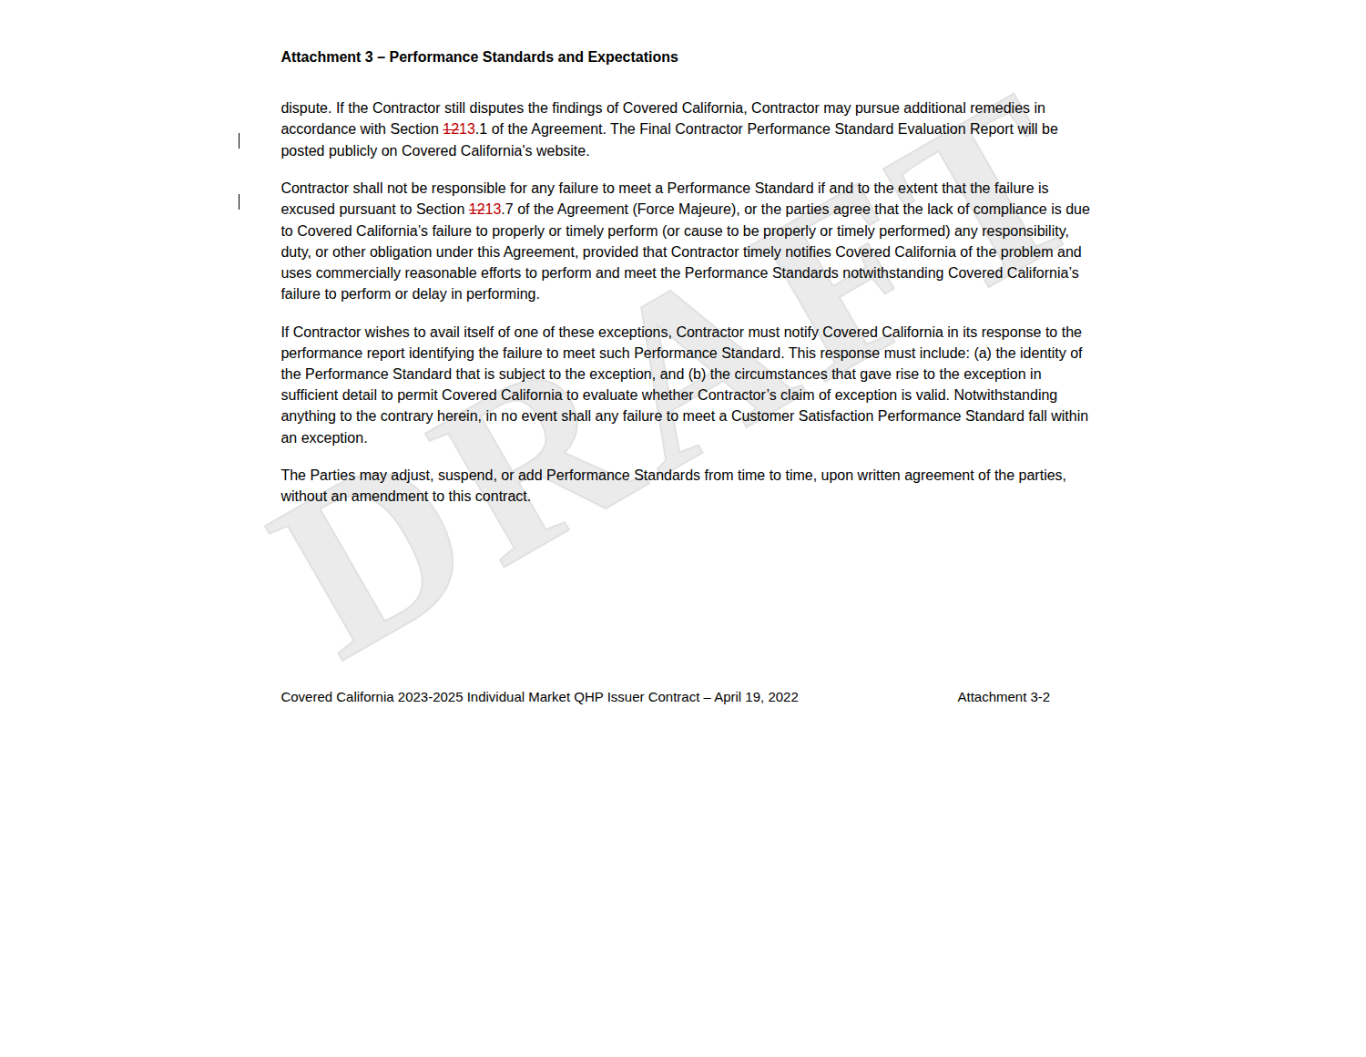DRAFT
Attachment 3 – Performance Standards and Expectations
dispute. If the Contractor still disputes the findings of Covered California, Contractor may pursue additional remedies in accordance with Section 1213.1 of the Agreement. The Final Contractor Performance Standard Evaluation Report will be posted publicly on Covered California's website.
Contractor shall not be responsible for any failure to meet a Performance Standard if and to the extent that the failure is excused pursuant to Section 1213.7 of the Agreement (Force Majeure), or the parties agree that the lack of compliance is due to Covered California’s failure to properly or timely perform (or cause to be properly or timely performed) any responsibility, duty, or other obligation under this Agreement, provided that Contractor timely notifies Covered California of the problem and uses commercially reasonable efforts to perform and meet the Performance Standards notwithstanding Covered California’s failure to perform or delay in performing.
If Contractor wishes to avail itself of one of these exceptions, Contractor must notify Covered California in its response to the performance report identifying the failure to meet such Performance Standard. This response must include: (a) the identity of the Performance Standard that is subject to the exception, and (b) the circumstances that gave rise to the exception in sufficient detail to permit Covered California to evaluate whether Contractor’s claim of exception is valid. Notwithstanding anything to the contrary herein, in no event shall any failure to meet a Customer Satisfaction Performance Standard fall within an exception.
The Parties may adjust, suspend, or add Performance Standards from time to time, upon written agreement of the parties, without an amendment to this contract.
Covered California 2023-2025 Individual Market QHP Issuer Contract – April 19, 2022
Attachment 3-2